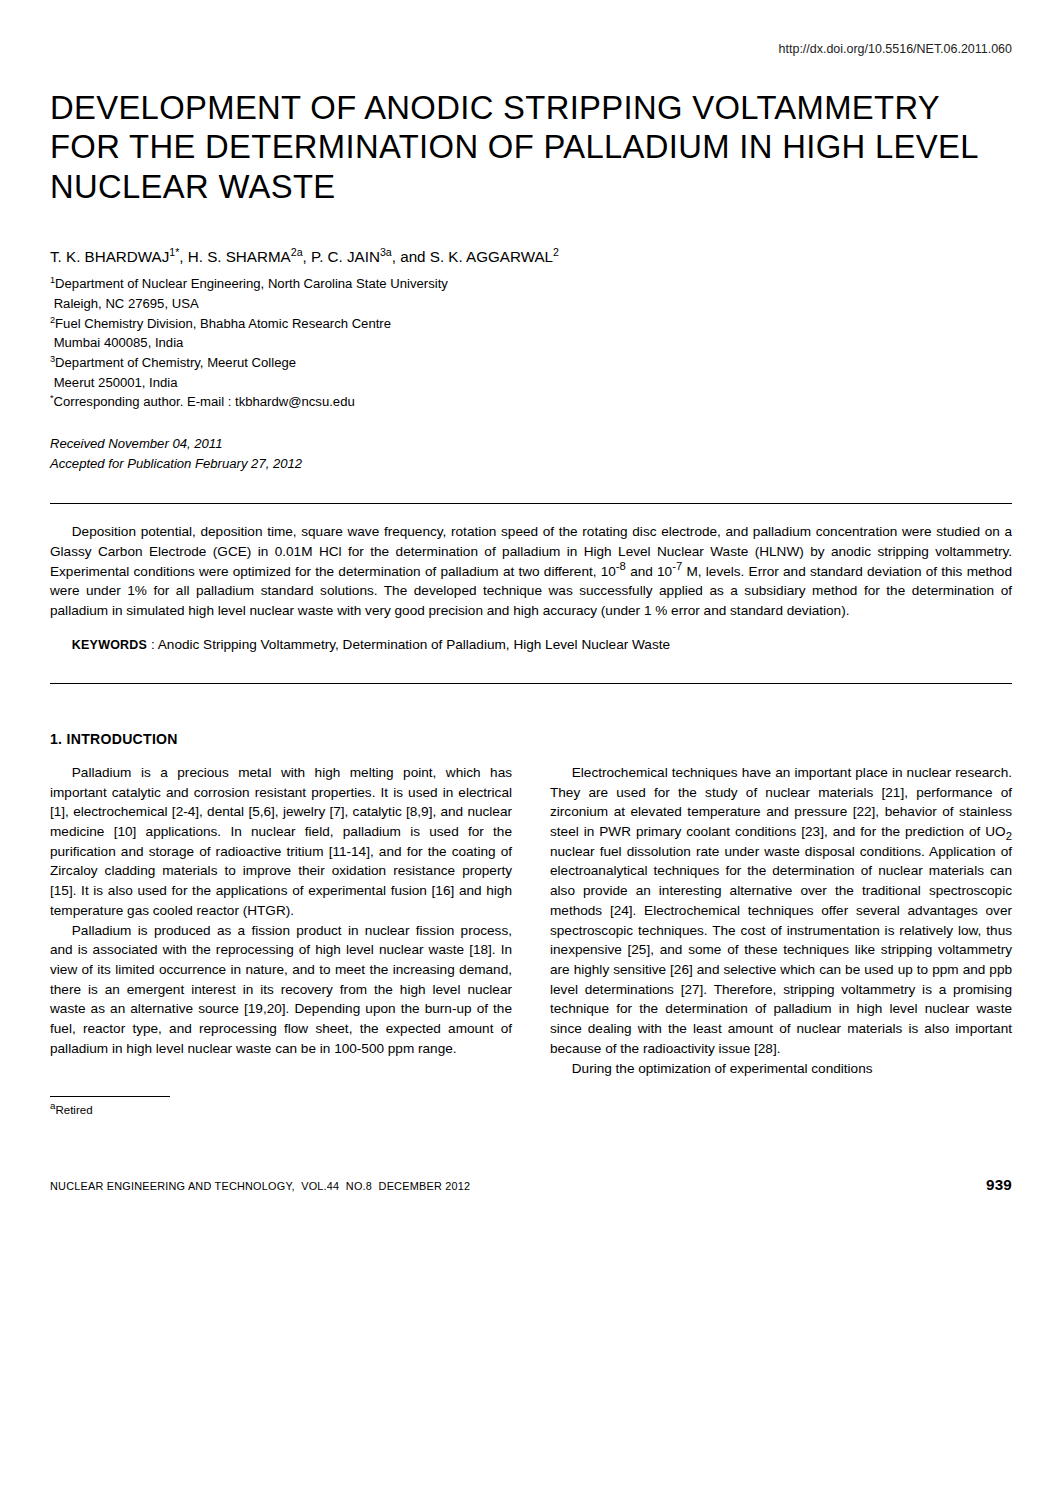http://dx.doi.org/10.5516/NET.06.2011.060
DEVELOPMENT OF ANODIC STRIPPING VOLTAMMETRY FOR THE DETERMINATION OF PALLADIUM IN HIGH LEVEL NUCLEAR WASTE
T. K. BHARDWAJ1*, H. S. SHARMA2a, P. C. JAIN3a, and S. K. AGGARWAL2
1Department of Nuclear Engineering, North Carolina State University
Raleigh, NC 27695, USA
2Fuel Chemistry Division, Bhabha Atomic Research Centre
Mumbai 400085, India
3Department of Chemistry, Meerut College
Meerut 250001, India
*Corresponding author. E-mail : tkbhardw@ncsu.edu
Received November 04, 2011
Accepted for Publication February 27, 2012
Deposition potential, deposition time, square wave frequency, rotation speed of the rotating disc electrode, and palladium concentration were studied on a Glassy Carbon Electrode (GCE) in 0.01M HCl for the determination of palladium in High Level Nuclear Waste (HLNW) by anodic stripping voltammetry. Experimental conditions were optimized for the determination of palladium at two different, 10-8 and 10-7 M, levels. Error and standard deviation of this method were under 1% for all palladium standard solutions. The developed technique was successfully applied as a subsidiary method for the determination of palladium in simulated high level nuclear waste with very good precision and high accuracy (under 1 % error and standard deviation).
KEYWORDS : Anodic Stripping Voltammetry, Determination of Palladium, High Level Nuclear Waste
1. INTRODUCTION
Palladium is a precious metal with high melting point, which has important catalytic and corrosion resistant properties. It is used in electrical [1], electrochemical [2-4], dental [5,6], jewelry [7], catalytic [8,9], and nuclear medicine [10] applications. In nuclear field, palladium is used for the purification and storage of radioactive tritium [11-14], and for the coating of Zircaloy cladding materials to improve their oxidation resistance property [15]. It is also used for the applications of experimental fusion [16] and high temperature gas cooled reactor (HTGR).
Palladium is produced as a fission product in nuclear fission process, and is associated with the reprocessing of high level nuclear waste [18]. In view of its limited occurrence in nature, and to meet the increasing demand, there is an emergent interest in its recovery from the high level nuclear waste as an alternative source [19,20]. Depending upon the burn-up of the fuel, reactor type, and reprocessing flow sheet, the expected amount of palladium in high level nuclear waste can be in 100-500 ppm range.
Electrochemical techniques have an important place in nuclear research. They are used for the study of nuclear materials [21], performance of zirconium at elevated temperature and pressure [22], behavior of stainless steel in PWR primary coolant conditions [23], and for the prediction of UO2 nuclear fuel dissolution rate under waste disposal conditions. Application of electroanalytical techniques for the determination of nuclear materials can also provide an interesting alternative over the traditional spectroscopic methods [24]. Electrochemical techniques offer several advantages over spectroscopic techniques. The cost of instrumentation is relatively low, thus inexpensive [25], and some of these techniques like stripping voltammetry are highly sensitive [26] and selective which can be used up to ppm and ppb level determinations [27]. Therefore, stripping voltammetry is a promising technique for the determination of palladium in high level nuclear waste since dealing with the least amount of nuclear materials is also important because of the radioactivity issue [28].
During the optimization of experimental conditions
aRetired
NUCLEAR ENGINEERING AND TECHNOLOGY, VOL.44 NO.8 DECEMBER 2012 939